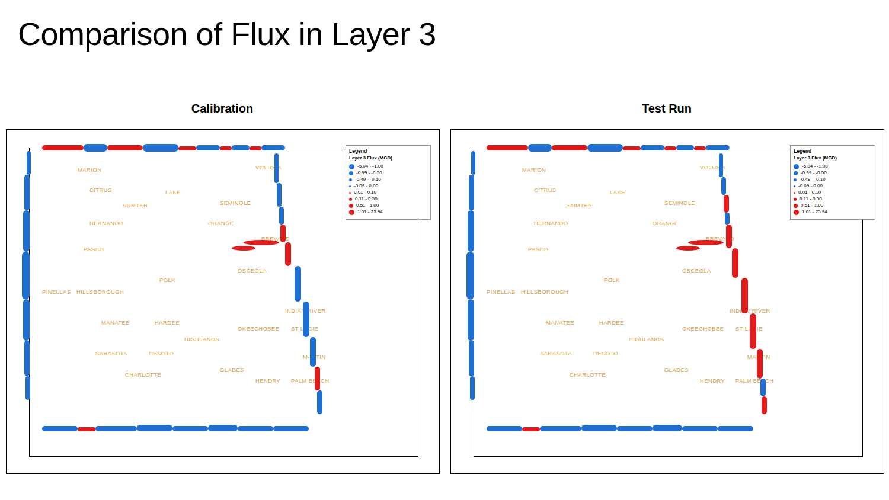Comparison of Flux in Layer 3
Calibration
Test Run
Marion Volusia Citrus Lake Seminole Sumter Hernando Orange Brevard Pasco Osceola Polk Pinellas Hillsborough Indian River Manatee Hardee Okeechobee St Lucie Highlands Sarasota Desoto Martin Glades Charlotte Hendry Palm Beach
Legend
Layer 3 Flux (MGD)
-5.04 - -1.00
-0.99 - -0.50
-0.49 - -0.10
-0.09 - 0.00
0.01 - 0.10
0.11 - 0.50
0.51 - 1.00
1.01 - 25.94
Marion Volusia Citrus Lake Seminole Sumter Hernando Orange Brevard Pasco Osceola Polk Pinellas Hillsborough Indian River Manatee Hardee Okeechobee St Lucie Highlands Sarasota Desoto Martin Glades Charlotte Hendry Palm Beach
Legend
Layer 3 Flux (MGD)
-5.04 - -1.00
-0.99 - -0.50
-0.49 - -0.10
-0.09 - 0.00
0.01 - 0.10
0.11 - 0.50
0.51 - 1.00
1.01 - 25.94